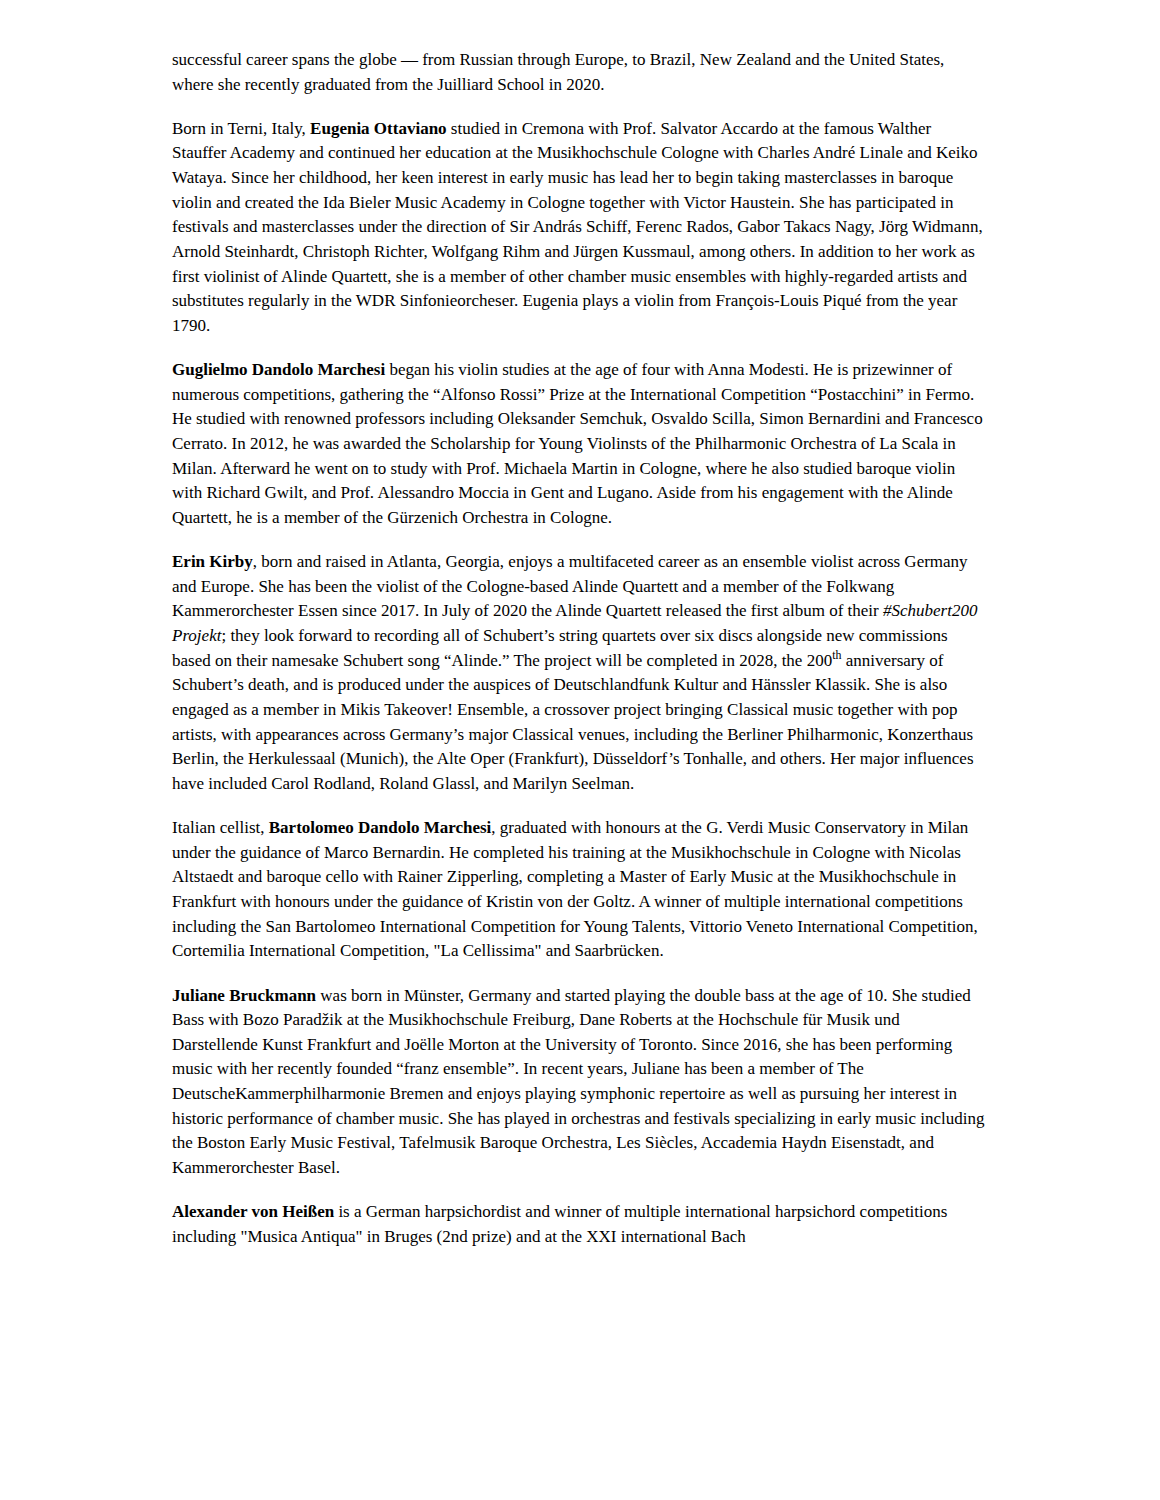successful career spans the globe — from Russian through Europe, to Brazil, New Zealand and the United States, where she recently graduated from the Juilliard School in 2020.
Born in Terni, Italy, Eugenia Ottaviano studied in Cremona with Prof. Salvator Accardo at the famous Walther Stauffer Academy and continued her education at the Musikhochschule Cologne with Charles André Linale and Keiko Wataya. Since her childhood, her keen interest in early music has lead her to begin taking masterclasses in baroque violin and created the Ida Bieler Music Academy in Cologne together with Victor Haustein. She has participated in festivals and masterclasses under the direction of Sir András Schiff, Ferenc Rados, Gabor Takacs Nagy, Jörg Widmann, Arnold Steinhardt, Christoph Richter, Wolfgang Rihm and Jürgen Kussmaul, among others. In addition to her work as first violinist of Alinde Quartett, she is a member of other chamber music ensembles with highly-regarded artists and substitutes regularly in the WDR Sinfonieorcheser. Eugenia plays a violin from François-Louis Piqué from the year 1790.
Guglielmo Dandolo Marchesi began his violin studies at the age of four with Anna Modesti. He is prizewinner of numerous competitions, gathering the “Alfonso Rossi” Prize at the International Competition “Postacchini” in Fermo. He studied with renowned professors including Oleksander Semchuk, Osvaldo Scilla, Simon Bernardini and Francesco Cerrato. In 2012, he was awarded the Scholarship for Young Violinsts of the Philharmonic Orchestra of La Scala in Milan. Afterward he went on to study with Prof. Michaela Martin in Cologne, where he also studied baroque violin with Richard Gwilt, and Prof. Alessandro Moccia in Gent and Lugano. Aside from his engagement with the Alinde Quartett, he is a member of the Gürzenich Orchestra in Cologne.
Erin Kirby, born and raised in Atlanta, Georgia, enjoys a multifaceted career as an ensemble violist across Germany and Europe. She has been the violist of the Cologne-based Alinde Quartett and a member of the Folkwang Kammerorchester Essen since 2017. In July of 2020 the Alinde Quartett released the first album of their #Schubert200 Projekt; they look forward to recording all of Schubert’s string quartets over six discs alongside new commissions based on their namesake Schubert song “Alinde.” The project will be completed in 2028, the 200th anniversary of Schubert’s death, and is produced under the auspices of Deutschlandfunk Kultur and Hänssler Klassik. She is also engaged as a member in Mikis Takeover! Ensemble, a crossover project bringing Classical music together with pop artists, with appearances across Germany’s major Classical venues, including the Berliner Philharmonic, Konzerthaus Berlin, the Herkulessaal (Munich), the Alte Oper (Frankfurt), Düsseldorf’s Tonhalle, and others. Her major influences have included Carol Rodland, Roland Glassl, and Marilyn Seelman.
Italian cellist, Bartolomeo Dandolo Marchesi, graduated with honours at the G. Verdi Music Conservatory in Milan under the guidance of Marco Bernardin. He completed his training at the Musikhochschule in Cologne with Nicolas Altstaedt and baroque cello with Rainer Zipperling, completing a Master of Early Music at the Musikhochschule in Frankfurt with honours under the guidance of Kristin von der Goltz. A winner of multiple international competitions including the San Bartolomeo International Competition for Young Talents, Vittorio Veneto International Competition, Cortemilia International Competition, "La Cellissima" and Saarbrücken.
Juliane Bruckmann was born in Münster, Germany and started playing the double bass at the age of 10. She studied Bass with Bozo Paradžik at the Musikhochschule Freiburg, Dane Roberts at the Hochschule für Musik und Darstellende Kunst Frankfurt and Joëlle Morton at the University of Toronto. Since 2016, she has been performing music with her recently founded “franz ensemble”. In recent years, Juliane has been a member of The DeutscheKammerphilharmonie Bremen and enjoys playing symphonic repertoire as well as pursuing her interest in historic performance of chamber music. She has played in orchestras and festivals specializing in early music including the Boston Early Music Festival, Tafelmusik Baroque Orchestra, Les Siècles, Accademia Haydn Eisenstadt, and Kammerorchester Basel.
Alexander von Heißen is a German harpsichordist and winner of multiple international harpsichord competitions including "Musica Antiqua" in Bruges (2nd prize) and at the XXI international Bach